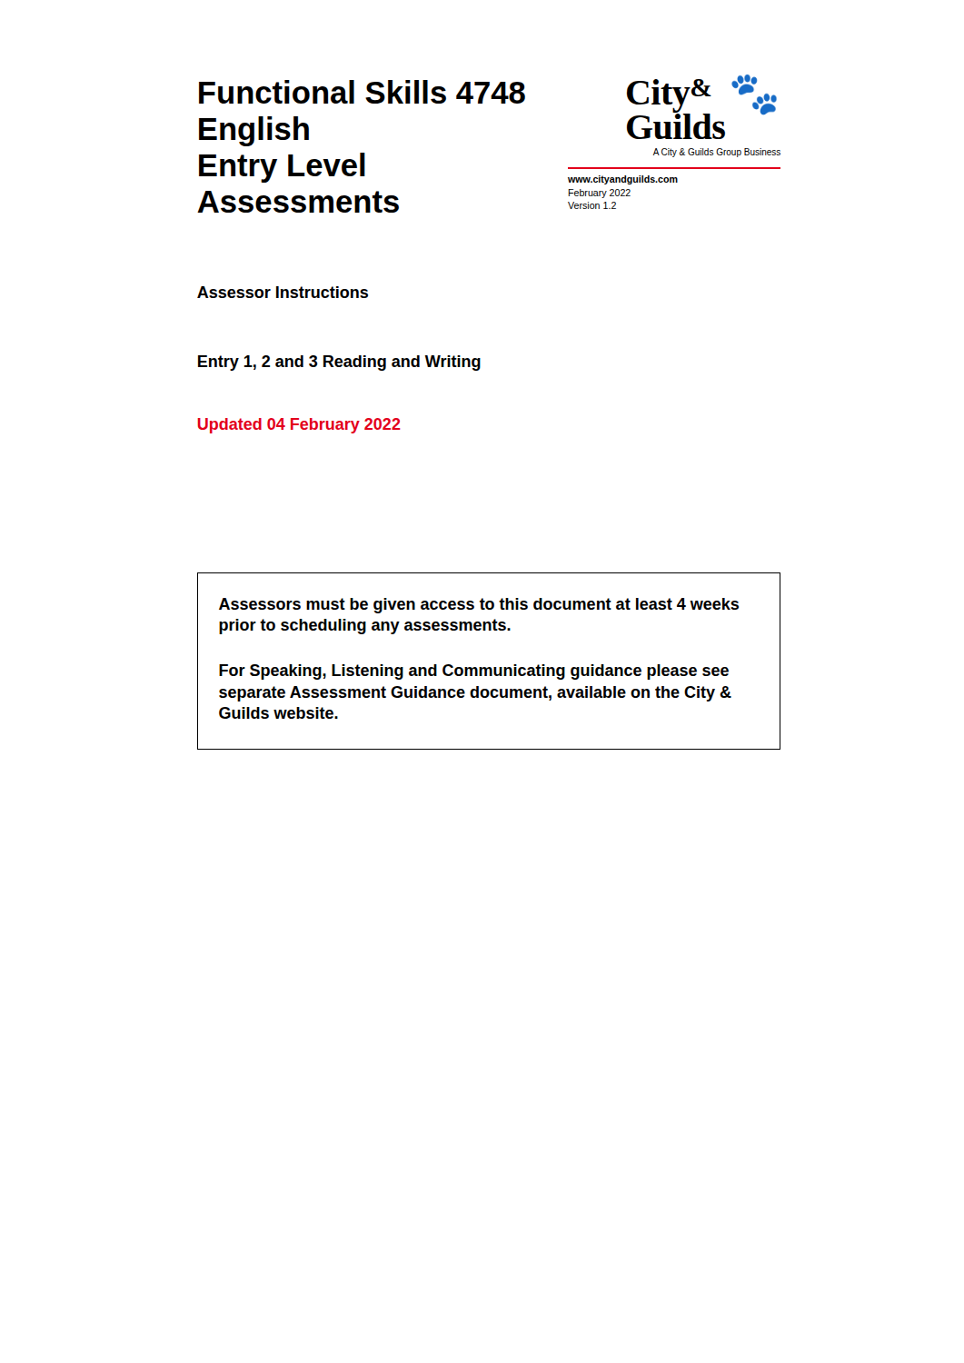Functional Skills 4748
English
Entry Level Assessments
City&
Guilds
🐾
A City & Guilds Group Business
www.cityandguilds.com
February 2022
Version 1.2
Assessor Instructions
Entry 1, 2 and 3 Reading and Writing
Updated 04 February 2022
Assessors must be given access to this document at least 4 weeks prior to scheduling any assessments.
For Speaking, Listening and Communicating guidance please see separate Assessment Guidance document, available on the City & Guilds website.